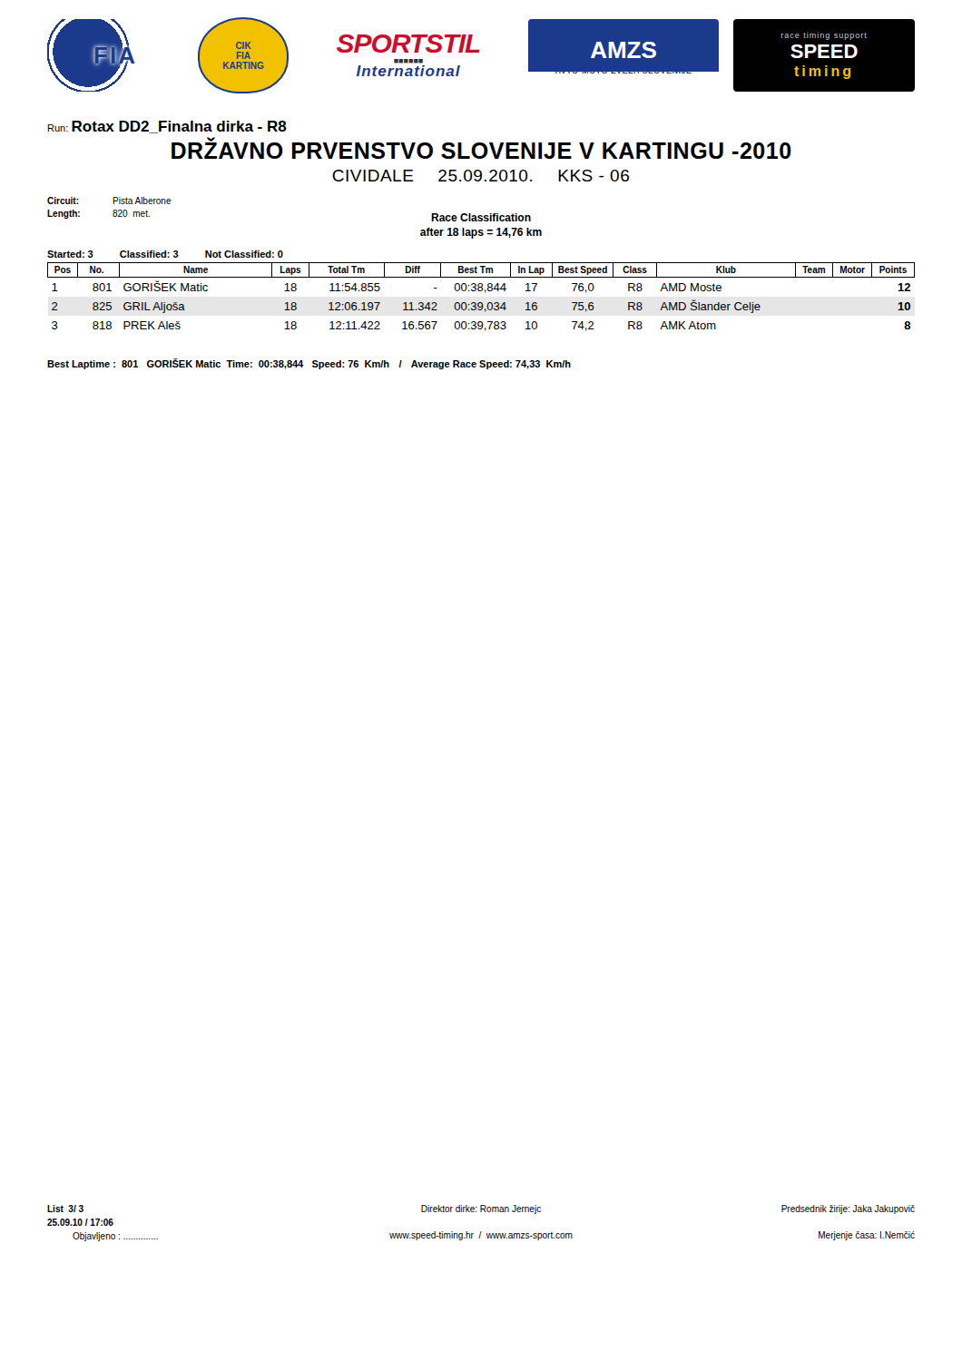FIA
CIK
FIA
KARTING
SPORTSTIL
■■■■■■
International
AMZS
AVTO-MOTO ZVEZA SLOVENIJE
race timing support
SPEED
timing
Run: Rotax DD2_Finalna dirka - R8
DRŽAVNO PRVENSTVO SLOVENIJE V KARTINGU -2010
CIVIDALE 25.09.2010. KKS - 06
Circuit: Pista Alberone
Length: 820 met.
Race Classification
after 18 laps = 14,76 km
Started: 3 Classified: 3 Not Classified: 0
| Pos | No. | Name | Laps | Total Tm | Diff | Best Tm | In Lap | Best Speed | Class | Klub | Team | Motor | Points |
| --- | --- | --- | --- | --- | --- | --- | --- | --- | --- | --- | --- | --- | --- |
| 1 | 801 | GORIŠEK Matic | 18 | 11:54.855 | - | 00:38,844 | 17 | 76,0 | R8 | AMD Moste | | | 12 |
| 2 | 825 | GRIL Aljoša | 18 | 12:06.197 | 11.342 | 00:39,034 | 16 | 75,6 | R8 | AMD Šlander Celje | | | 10 |
| 3 | 818 | PREK Aleš | 18 | 12:11.422 | 16.567 | 00:39,783 | 10 | 74,2 | R8 | AMK Atom | | | 8 |
Best Laptime : 801 GORIŠEK Matic Time: 00:38,844 Speed: 76 Km/h / Average Race Speed: 74,33 Km/h
List 3/ 3
25.09.10 / 17:06
Objavljeno : ..............
Direktor dirke: Roman Jernejc
www.speed-timing.hr / www.amzs-sport.com
Predsednik žirije: Jaka Jakupovič
Merjenje časa: I.Nemčić